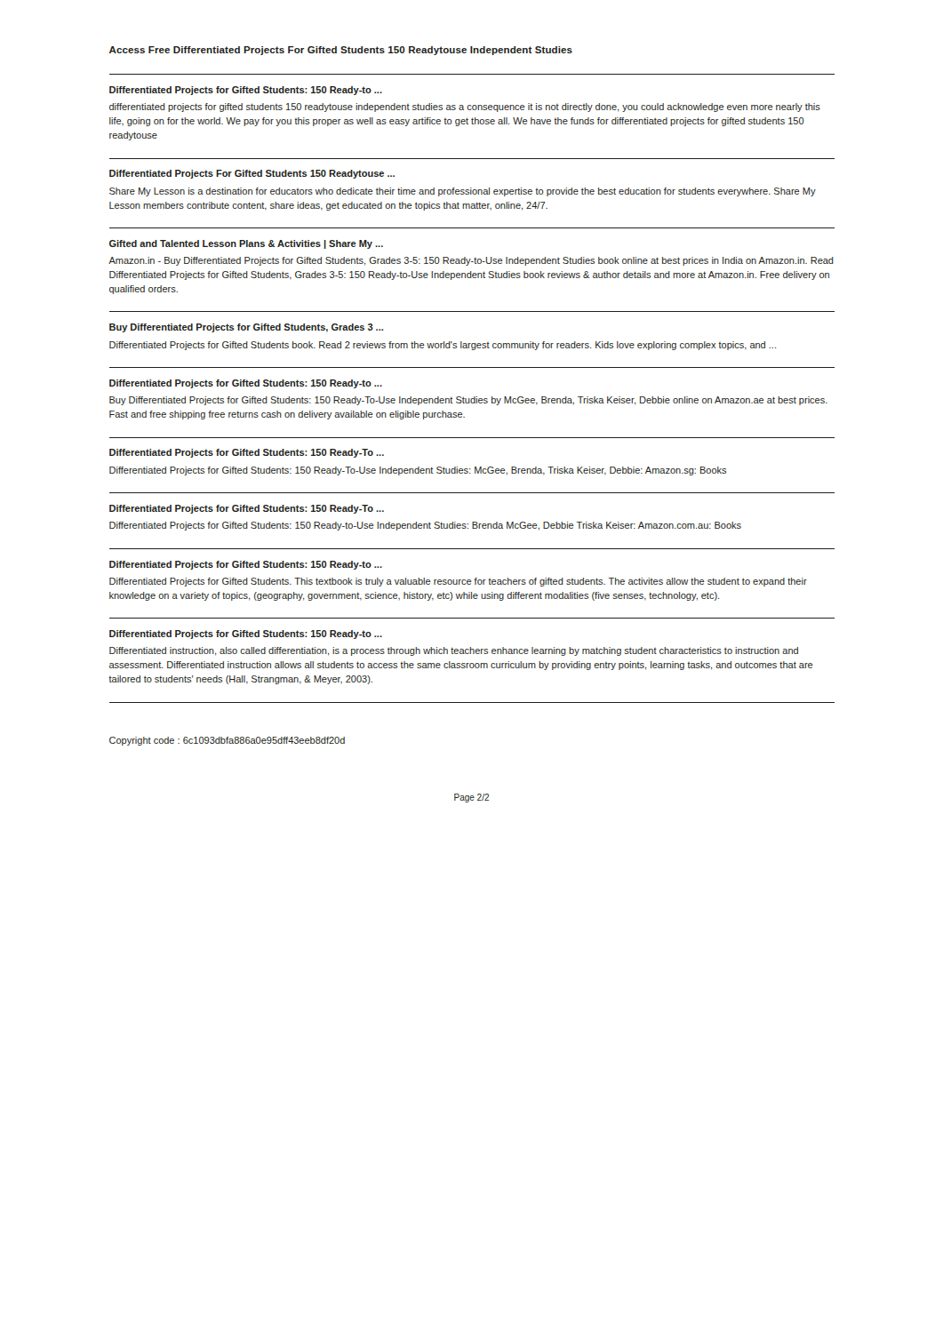Access Free Differentiated Projects For Gifted Students 150 Readytouse Independent Studies
Differentiated Projects for Gifted Students: 150 Ready-to ...
differentiated projects for gifted students 150 readytouse independent studies as a consequence it is not directly done, you could acknowledge even more nearly this life, going on for the world. We pay for you this proper as well as easy artifice to get those all. We have the funds for differentiated projects for gifted students 150 readytouse
Differentiated Projects For Gifted Students 150 Readytouse ...
Share My Lesson is a destination for educators who dedicate their time and professional expertise to provide the best education for students everywhere. Share My Lesson members contribute content, share ideas, get educated on the topics that matter, online, 24/7.
Gifted and Talented Lesson Plans & Activities | Share My ...
Amazon.in - Buy Differentiated Projects for Gifted Students, Grades 3-5: 150 Ready-to-Use Independent Studies book online at best prices in India on Amazon.in. Read Differentiated Projects for Gifted Students, Grades 3-5: 150 Ready-to-Use Independent Studies book reviews & author details and more at Amazon.in. Free delivery on qualified orders.
Buy Differentiated Projects for Gifted Students, Grades 3 ...
Differentiated Projects for Gifted Students book. Read 2 reviews from the world's largest community for readers. Kids love exploring complex topics, and ...
Differentiated Projects for Gifted Students: 150 Ready-to ...
Buy Differentiated Projects for Gifted Students: 150 Ready-To-Use Independent Studies by McGee, Brenda, Triska Keiser, Debbie online on Amazon.ae at best prices. Fast and free shipping free returns cash on delivery available on eligible purchase.
Differentiated Projects for Gifted Students: 150 Ready-To ...
Differentiated Projects for Gifted Students: 150 Ready-To-Use Independent Studies: McGee, Brenda, Triska Keiser, Debbie: Amazon.sg: Books
Differentiated Projects for Gifted Students: 150 Ready-To ...
Differentiated Projects for Gifted Students: 150 Ready-to-Use Independent Studies: Brenda McGee, Debbie Triska Keiser: Amazon.com.au: Books
Differentiated Projects for Gifted Students: 150 Ready-to ...
Differentiated Projects for Gifted Students. This textbook is truly a valuable resource for teachers of gifted students. The activites allow the student to expand their knowledge on a variety of topics, (geography, government, science, history, etc) while using different modalities (five senses, technology, etc).
Differentiated Projects for Gifted Students: 150 Ready-to ...
Differentiated instruction, also called differentiation, is a process through which teachers enhance learning by matching student characteristics to instruction and assessment. Differentiated instruction allows all students to access the same classroom curriculum by providing entry points, learning tasks, and outcomes that are tailored to students' needs (Hall, Strangman, & Meyer, 2003).
Copyright code : 6c1093dbfa886a0e95dff43eeb8df20d
Page 2/2